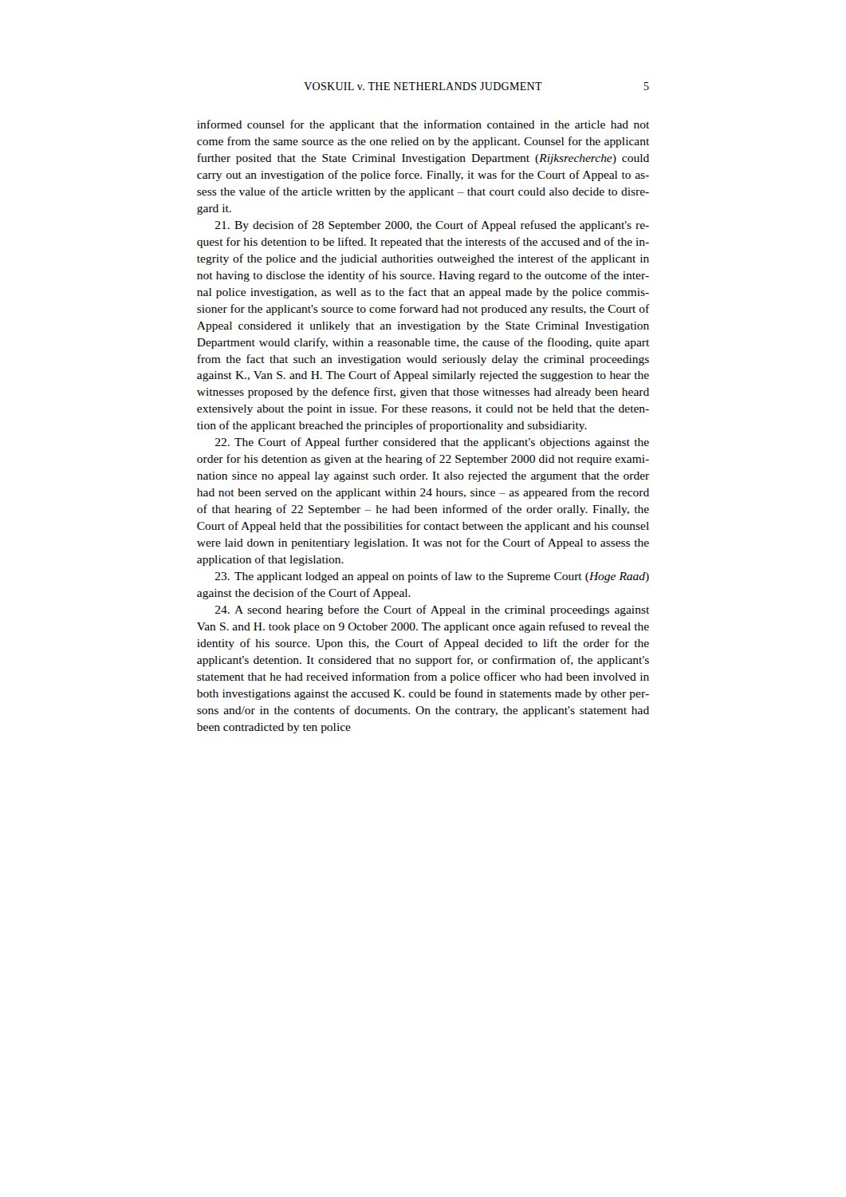VOSKUIL v. THE NETHERLANDS JUDGMENT 5
informed counsel for the applicant that the information contained in the article had not come from the same source as the one relied on by the applicant. Counsel for the applicant further posited that the State Criminal Investigation Department (Rijksrecherche) could carry out an investigation of the police force. Finally, it was for the Court of Appeal to assess the value of the article written by the applicant – that court could also decide to disregard it.
21. By decision of 28 September 2000, the Court of Appeal refused the applicant's request for his detention to be lifted. It repeated that the interests of the accused and of the integrity of the police and the judicial authorities outweighed the interest of the applicant in not having to disclose the identity of his source. Having regard to the outcome of the internal police investigation, as well as to the fact that an appeal made by the police commissioner for the applicant's source to come forward had not produced any results, the Court of Appeal considered it unlikely that an investigation by the State Criminal Investigation Department would clarify, within a reasonable time, the cause of the flooding, quite apart from the fact that such an investigation would seriously delay the criminal proceedings against K., Van S. and H. The Court of Appeal similarly rejected the suggestion to hear the witnesses proposed by the defence first, given that those witnesses had already been heard extensively about the point in issue. For these reasons, it could not be held that the detention of the applicant breached the principles of proportionality and subsidiarity.
22. The Court of Appeal further considered that the applicant's objections against the order for his detention as given at the hearing of 22 September 2000 did not require examination since no appeal lay against such order. It also rejected the argument that the order had not been served on the applicant within 24 hours, since – as appeared from the record of that hearing of 22 September – he had been informed of the order orally. Finally, the Court of Appeal held that the possibilities for contact between the applicant and his counsel were laid down in penitentiary legislation. It was not for the Court of Appeal to assess the application of that legislation.
23. The applicant lodged an appeal on points of law to the Supreme Court (Hoge Raad) against the decision of the Court of Appeal.
24. A second hearing before the Court of Appeal in the criminal proceedings against Van S. and H. took place on 9 October 2000. The applicant once again refused to reveal the identity of his source. Upon this, the Court of Appeal decided to lift the order for the applicant's detention. It considered that no support for, or confirmation of, the applicant's statement that he had received information from a police officer who had been involved in both investigations against the accused K. could be found in statements made by other persons and/or in the contents of documents. On the contrary, the applicant's statement had been contradicted by ten police